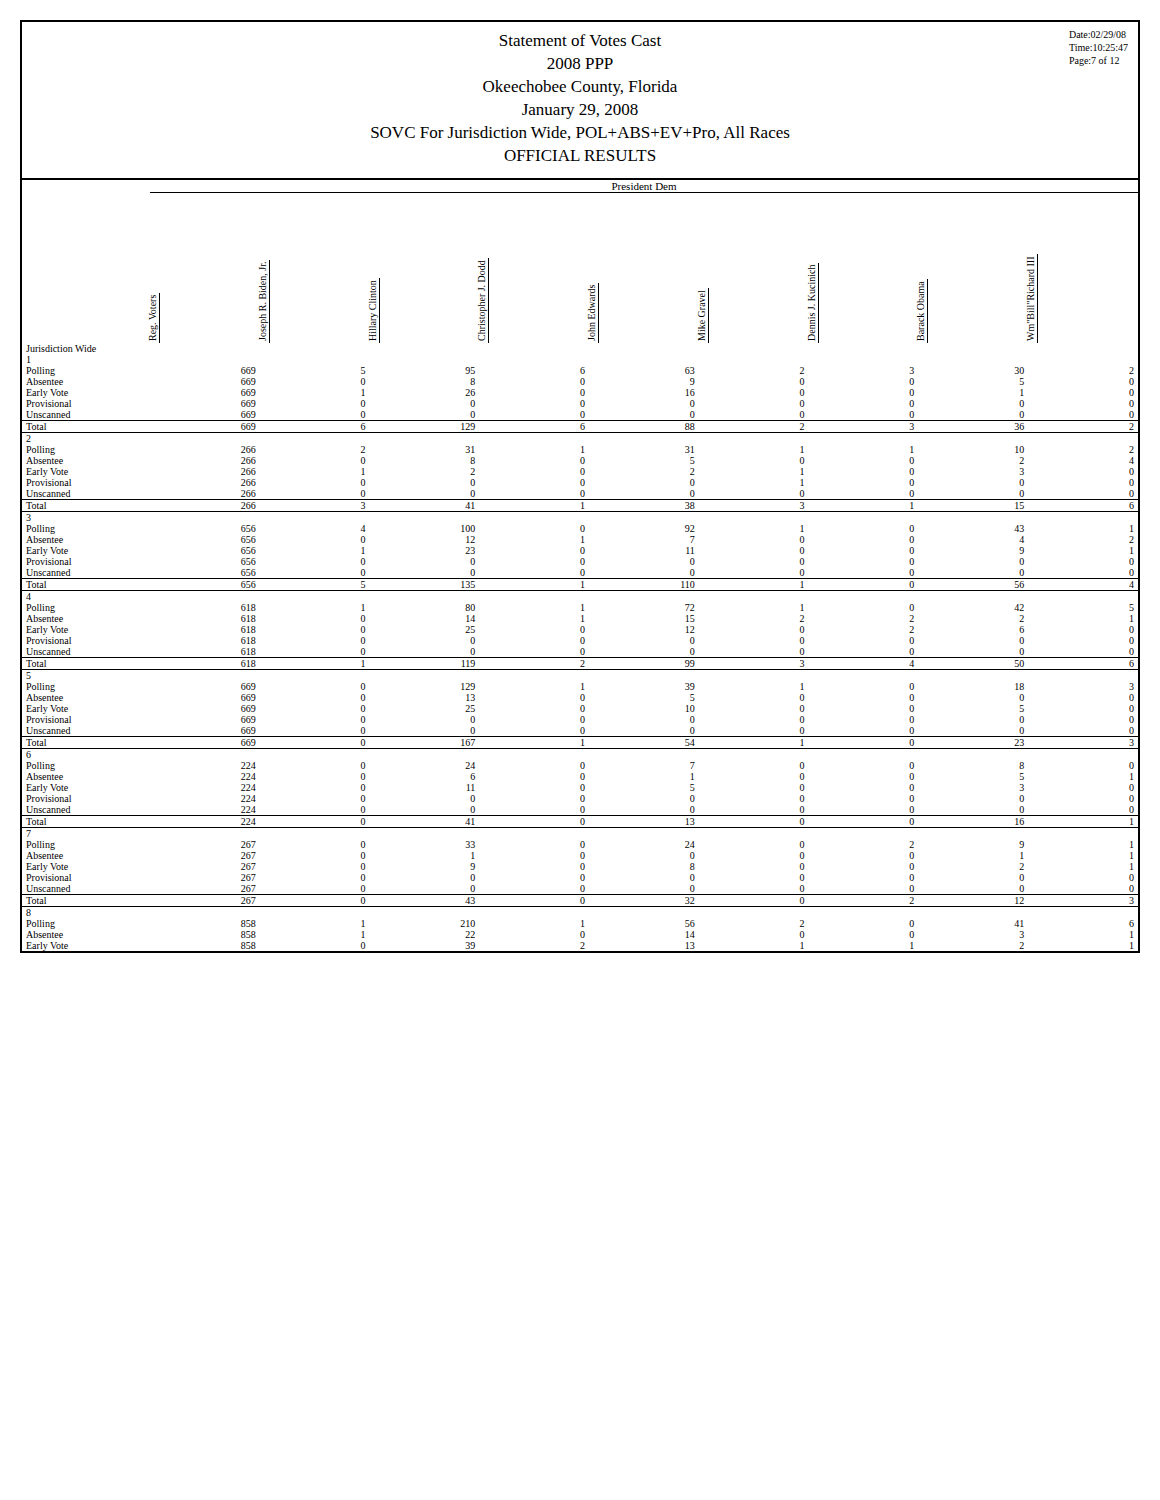Date:02/29/08
Time:10:25:47
Page:7 of 12
Statement of Votes Cast
2008 PPP
Okeechobee County, Florida
January 29, 2008
SOVC For Jurisdiction Wide, POL+ABS+EV+Pro, All Races
OFFICIAL RESULTS
| | President Dem |
| | Reg. Voters | Joseph R. Biden, Jr. | Hillary Clinton | Christopher J. Dodd | John Edwards | Mike Gravel | Dennis J. Kucinich | Barack Obama | Wm"Bill"Richard III |
| Jurisdiction Wide |
| 1 |
| Polling | 669 | 5 | 95 | 6 | 63 | 2 | 3 | 30 | 2 |
| Absentee | 669 | 0 | 8 | 0 | 9 | 0 | 0 | 5 | 0 |
| Early Vote | 669 | 1 | 26 | 0 | 16 | 0 | 0 | 1 | 0 |
| Provisional | 669 | 0 | 0 | 0 | 0 | 0 | 0 | 0 | 0 |
| Unscanned | 669 | 0 | 0 | 0 | 0 | 0 | 0 | 0 | 0 |
| Total | 669 | 6 | 129 | 6 | 88 | 2 | 3 | 36 | 2 |
| 2 |
| Polling | 266 | 2 | 31 | 1 | 31 | 1 | 1 | 10 | 2 |
| Absentee | 266 | 0 | 8 | 0 | 5 | 0 | 0 | 2 | 4 |
| Early Vote | 266 | 1 | 2 | 0 | 2 | 1 | 0 | 3 | 0 |
| Provisional | 266 | 0 | 0 | 0 | 0 | 1 | 0 | 0 | 0 |
| Unscanned | 266 | 0 | 0 | 0 | 0 | 0 | 0 | 0 | 0 |
| Total | 266 | 3 | 41 | 1 | 38 | 3 | 1 | 15 | 6 |
| 3 |
| Polling | 656 | 4 | 100 | 0 | 92 | 1 | 0 | 43 | 1 |
| Absentee | 656 | 0 | 12 | 1 | 7 | 0 | 0 | 4 | 2 |
| Early Vote | 656 | 1 | 23 | 0 | 11 | 0 | 0 | 9 | 1 |
| Provisional | 656 | 0 | 0 | 0 | 0 | 0 | 0 | 0 | 0 |
| Unscanned | 656 | 0 | 0 | 0 | 0 | 0 | 0 | 0 | 0 |
| Total | 656 | 5 | 135 | 1 | 110 | 1 | 0 | 56 | 4 |
| 4 |
| Polling | 618 | 1 | 80 | 1 | 72 | 1 | 0 | 42 | 5 |
| Absentee | 618 | 0 | 14 | 1 | 15 | 2 | 2 | 2 | 1 |
| Early Vote | 618 | 0 | 25 | 0 | 12 | 0 | 2 | 6 | 0 |
| Provisional | 618 | 0 | 0 | 0 | 0 | 0 | 0 | 0 | 0 |
| Unscanned | 618 | 0 | 0 | 0 | 0 | 0 | 0 | 0 | 0 |
| Total | 618 | 1 | 119 | 2 | 99 | 3 | 4 | 50 | 6 |
| 5 |
| Polling | 669 | 0 | 129 | 1 | 39 | 1 | 0 | 18 | 3 |
| Absentee | 669 | 0 | 13 | 0 | 5 | 0 | 0 | 0 | 0 |
| Early Vote | 669 | 0 | 25 | 0 | 10 | 0 | 0 | 5 | 0 |
| Provisional | 669 | 0 | 0 | 0 | 0 | 0 | 0 | 0 | 0 |
| Unscanned | 669 | 0 | 0 | 0 | 0 | 0 | 0 | 0 | 0 |
| Total | 669 | 0 | 167 | 1 | 54 | 1 | 0 | 23 | 3 |
| 6 |
| Polling | 224 | 0 | 24 | 0 | 7 | 0 | 0 | 8 | 0 |
| Absentee | 224 | 0 | 6 | 0 | 1 | 0 | 0 | 5 | 1 |
| Early Vote | 224 | 0 | 11 | 0 | 5 | 0 | 0 | 3 | 0 |
| Provisional | 224 | 0 | 0 | 0 | 0 | 0 | 0 | 0 | 0 |
| Unscanned | 224 | 0 | 0 | 0 | 0 | 0 | 0 | 0 | 0 |
| Total | 224 | 0 | 41 | 0 | 13 | 0 | 0 | 16 | 1 |
| 7 |
| Polling | 267 | 0 | 33 | 0 | 24 | 0 | 2 | 9 | 1 |
| Absentee | 267 | 0 | 1 | 0 | 0 | 0 | 0 | 1 | 1 |
| Early Vote | 267 | 0 | 9 | 0 | 8 | 0 | 0 | 2 | 1 |
| Provisional | 267 | 0 | 0 | 0 | 0 | 0 | 0 | 0 | 0 |
| Unscanned | 267 | 0 | 0 | 0 | 0 | 0 | 0 | 0 | 0 |
| Total | 267 | 0 | 43 | 0 | 32 | 0 | 2 | 12 | 3 |
| 8 |
| Polling | 858 | 1 | 210 | 1 | 56 | 2 | 0 | 41 | 6 |
| Absentee | 858 | 1 | 22 | 0 | 14 | 0 | 0 | 3 | 1 |
| Early Vote | 858 | 0 | 39 | 2 | 13 | 1 | 1 | 2 | 1 |